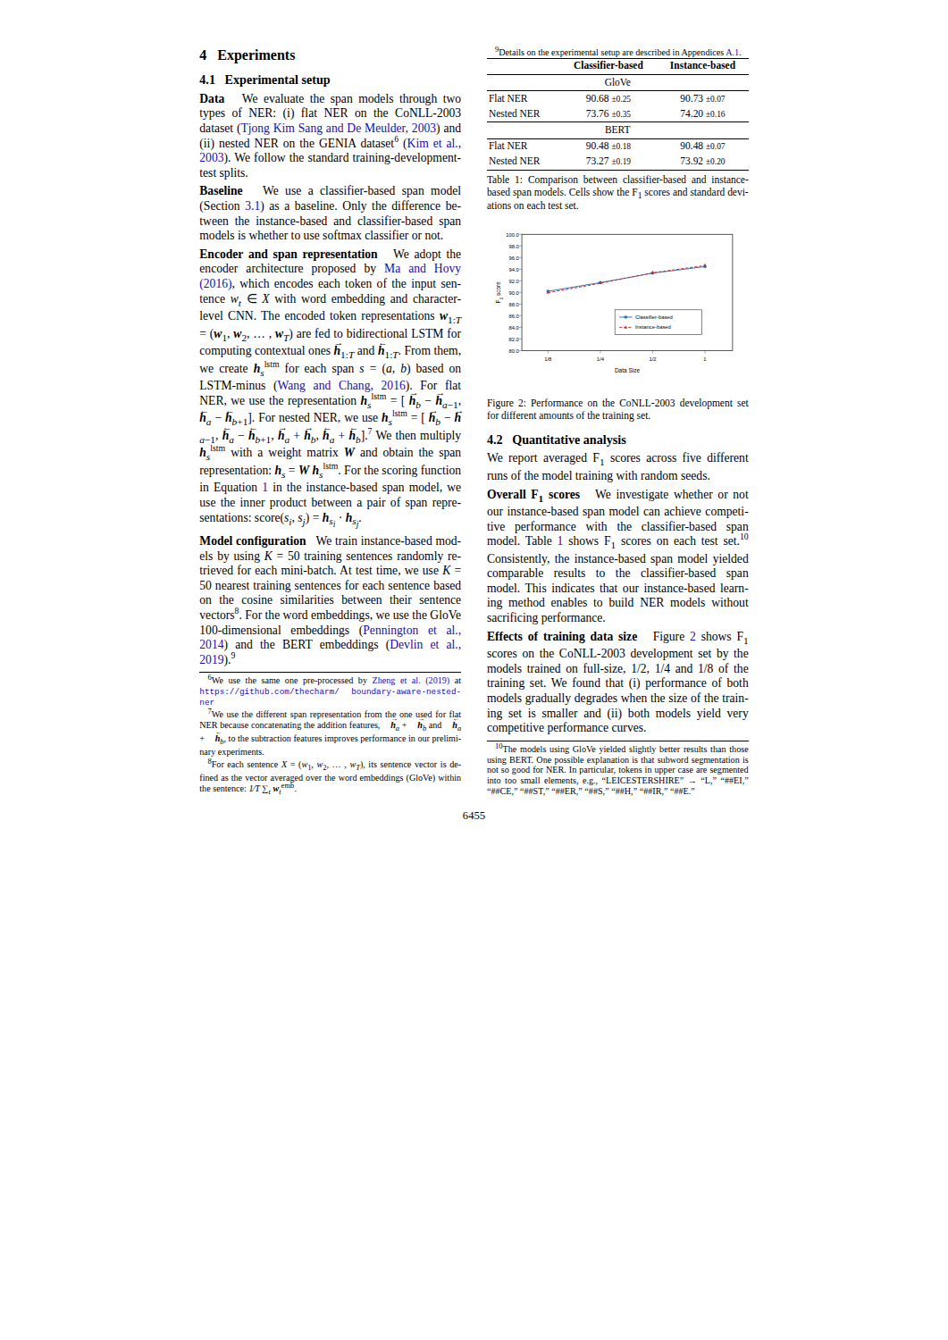4 Experiments
4.1 Experimental setup
Data We evaluate the span models through two types of NER: (i) flat NER on the CoNLL-2003 dataset (Tjong Kim Sang and De Meulder, 2003) and (ii) nested NER on the GENIA dataset6 (Kim et al., 2003). We follow the standard training-development-test splits.
Baseline We use a classifier-based span model (Section 3.1) as a baseline. Only the difference between the instance-based and classifier-based span models is whether to use softmax classifier or not.
Encoder and span representation We adopt the encoder architecture proposed by Ma and Hovy (2016), which encodes each token of the input sentence wt ∈ X with word embedding and character-level CNN. The encoded token representations w1:T = (w1, w2, … , wT) are fed to bidirectional LSTM for computing contextual ones →h1:T and ←h1:T. From them, we create hslstm for each span s = (a, b) based on LSTM-minus (Wang and Chang, 2016). For flat NER, we use the representation hslstm = [ →hb − →ha−1, ←ha − ←hb+1]. For nested NER, we use hslstm = [ →hb − →ha−1, ←ha − ←hb+1, →ha + →hb, ←ha + ←hb].7 We then multiply hslstm with a weight matrix W and obtain the span representation: hs = W hslstm. For the scoring function in Equation 1 in the instance-based span model, we use the inner product between a pair of span representations: score(si, sj) = hsi · hsj.
Model configuration We train instance-based models by using K = 50 training sentences randomly retrieved for each mini-batch. At test time, we use K = 50 nearest training sentences for each sentence based on the cosine similarities between their sentence vectors8. For the word embeddings, we use the GloVe 100-dimensional embeddings (Pennington et al., 2014) and the BERT embeddings (Devlin et al., 2019).9
6We use the same one pre-processed by Zheng et al. (2019) at https://github.com/thecharm/ boundary-aware-nested-ner
7We use the different span representation from the one used for flat NER because concatenating the addition features, →ha + →hb and ←ha + ←hb, to the subtraction features improves performance in our preliminary experiments.
8For each sentence X = (w1, w2, … , wT), its sentence vector is defined as the vector averaged over the word embeddings (GloVe) within the sentence: 1⁄T ∑t wtemb.
9Details on the experimental setup are described in Appendices A.1.
| | Classifier-based | Instance-based |
| --- | --- | --- |
| GloVe |
| Flat NER | 90.68 ±0.25 | 90.73 ±0.07 |
| Nested NER | 73.76 ±0.35 | 74.20 ±0.16 |
| BERT |
| Flat NER | 90.48 ±0.18 | 90.48 ±0.07 |
| Nested NER | 73.27 ±0.19 | 73.92 ±0.20 |
Table 1: Comparison between classifier-based and instance-based span models. Cells show the F1 scores and standard deviations on each test set.
100.0 98.0 96.0 94.0 92.0 90.0 88.0 86.0 84.0 82.0 80.0 1/8 1/4 1/2 1 Data Size F1 score Classifier-based Instance-based
Figure 2: Performance on the CoNLL-2003 development set for different amounts of the training set.
4.2 Quantitative analysis
We report averaged F1 scores across five different runs of the model training with random seeds.
Overall F1 scores We investigate whether or not our instance-based span model can achieve competitive performance with the classifier-based span model. Table 1 shows F1 scores on each test set.10 Consistently, the instance-based span model yielded comparable results to the classifier-based span model. This indicates that our instance-based learning method enables to build NER models without sacrificing performance.
Effects of training data size Figure 2 shows F1 scores on the CoNLL-2003 development set by the models trained on full-size, 1/2, 1/4 and 1/8 of the training set. We found that (i) performance of both models gradually degrades when the size of the training set is smaller and (ii) both models yield very competitive performance curves.
10The models using GloVe yielded slightly better results than those using BERT. One possible explanation is that subword segmentation is not so good for NER. In particular, tokens in upper case are segmented into too small elements, e.g., “LEICESTERSHIRE” → “L,” “##EI,” “##CE,” “##ST,” “##ER,” “##S,” “##H,” “##IR,” “##E.”
6455